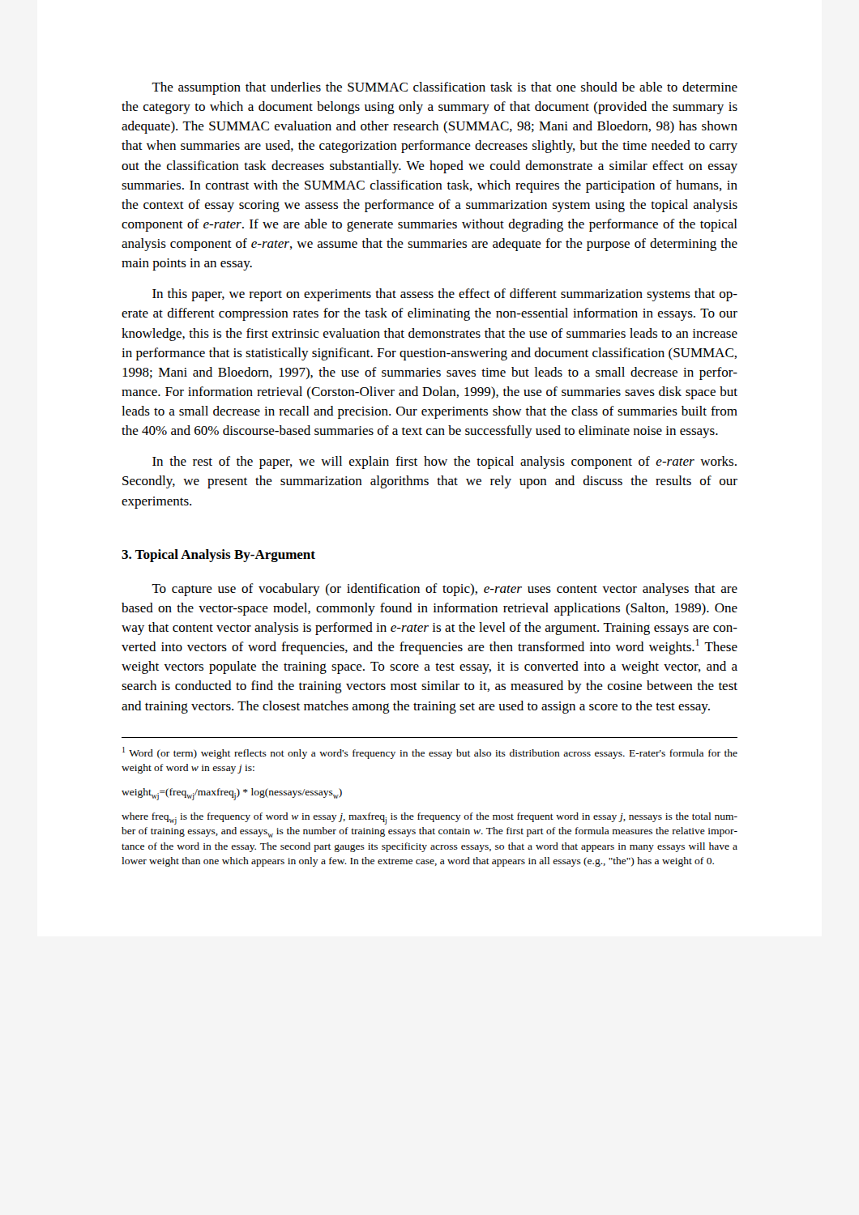The assumption that underlies the SUMMAC classification task is that one should be able to determine the category to which a document belongs using only a summary of that document (provided the summary is adequate). The SUMMAC evaluation and other research (SUMMAC, 98; Mani and Bloedorn, 98) has shown that when summaries are used, the categorization performance decreases slightly, but the time needed to carry out the classification task decreases substantially. We hoped we could demonstrate a similar effect on essay summaries. In contrast with the SUMMAC classification task, which requires the participation of humans, in the context of essay scoring we assess the performance of a summarization system using the topical analysis component of e-rater. If we are able to generate summaries without degrading the performance of the topical analysis component of e-rater, we assume that the summaries are adequate for the purpose of determining the main points in an essay.
In this paper, we report on experiments that assess the effect of different summarization systems that operate at different compression rates for the task of eliminating the non-essential information in essays. To our knowledge, this is the first extrinsic evaluation that demonstrates that the use of summaries leads to an increase in performance that is statistically significant. For question-answering and document classification (SUMMAC, 1998; Mani and Bloedorn, 1997), the use of summaries saves time but leads to a small decrease in performance. For information retrieval (Corston-Oliver and Dolan, 1999), the use of summaries saves disk space but leads to a small decrease in recall and precision. Our experiments show that the class of summaries built from the 40% and 60% discourse-based summaries of a text can be successfully used to eliminate noise in essays.
In the rest of the paper, we will explain first how the topical analysis component of e-rater works. Secondly, we present the summarization algorithms that we rely upon and discuss the results of our experiments.
3. Topical Analysis By-Argument
To capture use of vocabulary (or identification of topic), e-rater uses content vector analyses that are based on the vector-space model, commonly found in information retrieval applications (Salton, 1989). One way that content vector analysis is performed in e-rater is at the level of the argument. Training essays are converted into vectors of word frequencies, and the frequencies are then transformed into word weights.1 These weight vectors populate the training space. To score a test essay, it is converted into a weight vector, and a search is conducted to find the training vectors most similar to it, as measured by the cosine between the test and training vectors. The closest matches among the training set are used to assign a score to the test essay.
1 Word (or term) weight reflects not only a word's frequency in the essay but also its distribution across essays. E-rater's formula for the weight of word w in essay j is:
weightwj=(freqwj/maxfreqj) * log(nessays/essaysw)
where freqwj is the frequency of word w in essay j, maxfreqj is the frequency of the most frequent word in essay j, nessays is the total number of training essays, and essaysw is the number of training essays that contain w. The first part of the formula measures the relative importance of the word in the essay. The second part gauges its specificity across essays, so that a word that appears in many essays will have a lower weight than one which appears in only a few. In the extreme case, a word that appears in all essays (e.g., "the") has a weight of 0.